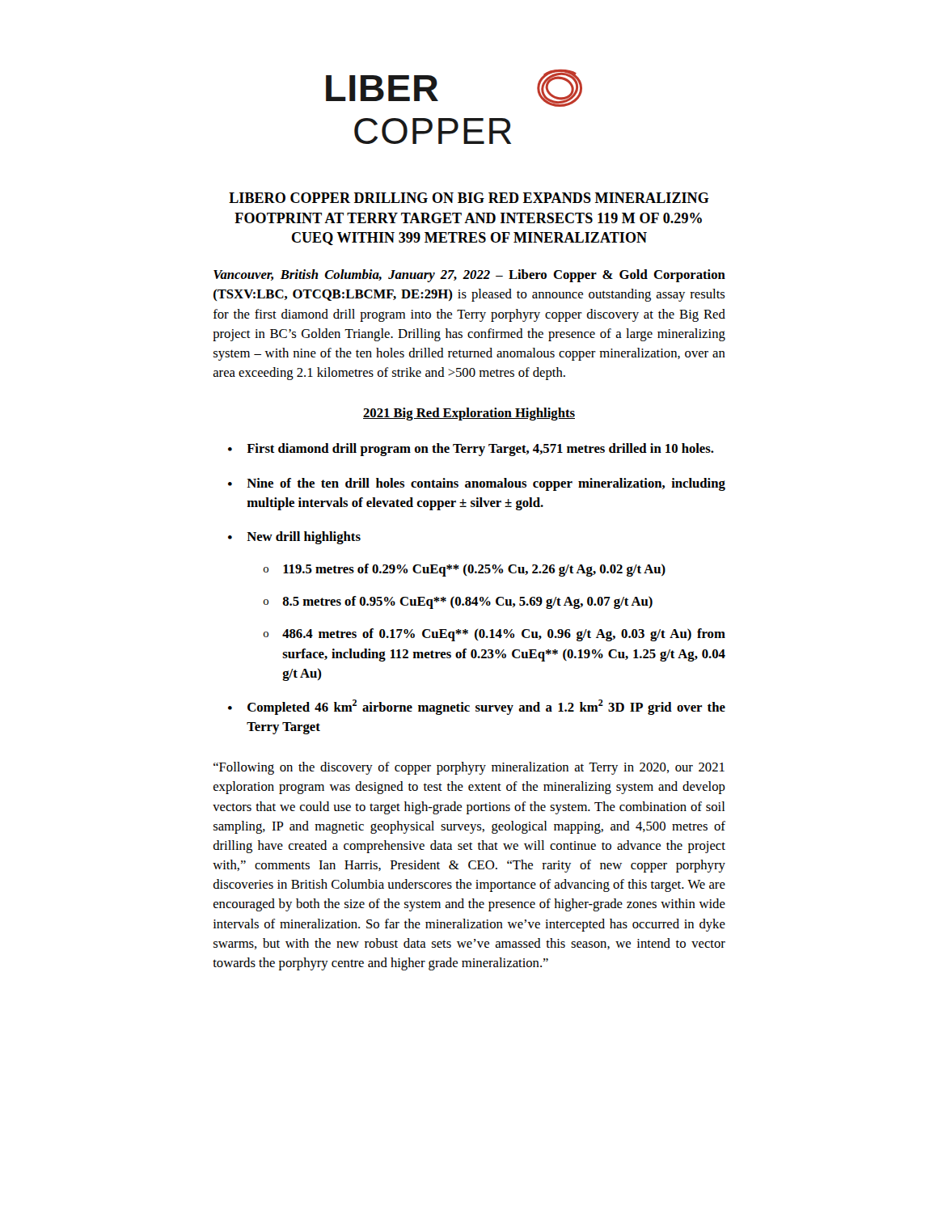LIBER COPPER
Libero Copper Drilling on Big Red Expands Mineralizing Footprint at Terry Target and Intersects 119 m of 0.29% CuEq within 399 Metres of Mineralization
Vancouver, British Columbia, January 27, 2022 – Libero Copper & Gold Corporation (TSXV:LBC, OTCQB:LBCMF, DE:29H) is pleased to announce outstanding assay results for the first diamond drill program into the Terry porphyry copper discovery at the Big Red project in BC’s Golden Triangle. Drilling has confirmed the presence of a large mineralizing system – with nine of the ten holes drilled returned anomalous copper mineralization, over an area exceeding 2.1 kilometres of strike and >500 metres of depth.
2021 Big Red Exploration Highlights
First diamond drill program on the Terry Target, 4,571 metres drilled in 10 holes.
Nine of the ten drill holes contains anomalous copper mineralization, including multiple intervals of elevated copper ± silver ± gold.
New drill highlights
119.5 metres of 0.29% CuEq** (0.25% Cu, 2.26 g/t Ag, 0.02 g/t Au)
8.5 metres of 0.95% CuEq** (0.84% Cu, 5.69 g/t Ag, 0.07 g/t Au)
486.4 metres of 0.17% CuEq** (0.14% Cu, 0.96 g/t Ag, 0.03 g/t Au) from surface, including 112 metres of 0.23% CuEq** (0.19% Cu, 1.25 g/t Ag, 0.04 g/t Au)
Completed 46 km2 airborne magnetic survey and a 1.2 km2 3D IP grid over the Terry Target
“Following on the discovery of copper porphyry mineralization at Terry in 2020, our 2021 exploration program was designed to test the extent of the mineralizing system and develop vectors that we could use to target high-grade portions of the system. The combination of soil sampling, IP and magnetic geophysical surveys, geological mapping, and 4,500 metres of drilling have created a comprehensive data set that we will continue to advance the project with,” comments Ian Harris, President & CEO. “The rarity of new copper porphyry discoveries in British Columbia underscores the importance of advancing of this target. We are encouraged by both the size of the system and the presence of higher-grade zones within wide intervals of mineralization. So far the mineralization we’ve intercepted has occurred in dyke swarms, but with the new robust data sets we’ve amassed this season, we intend to vector towards the porphyry centre and higher grade mineralization.”